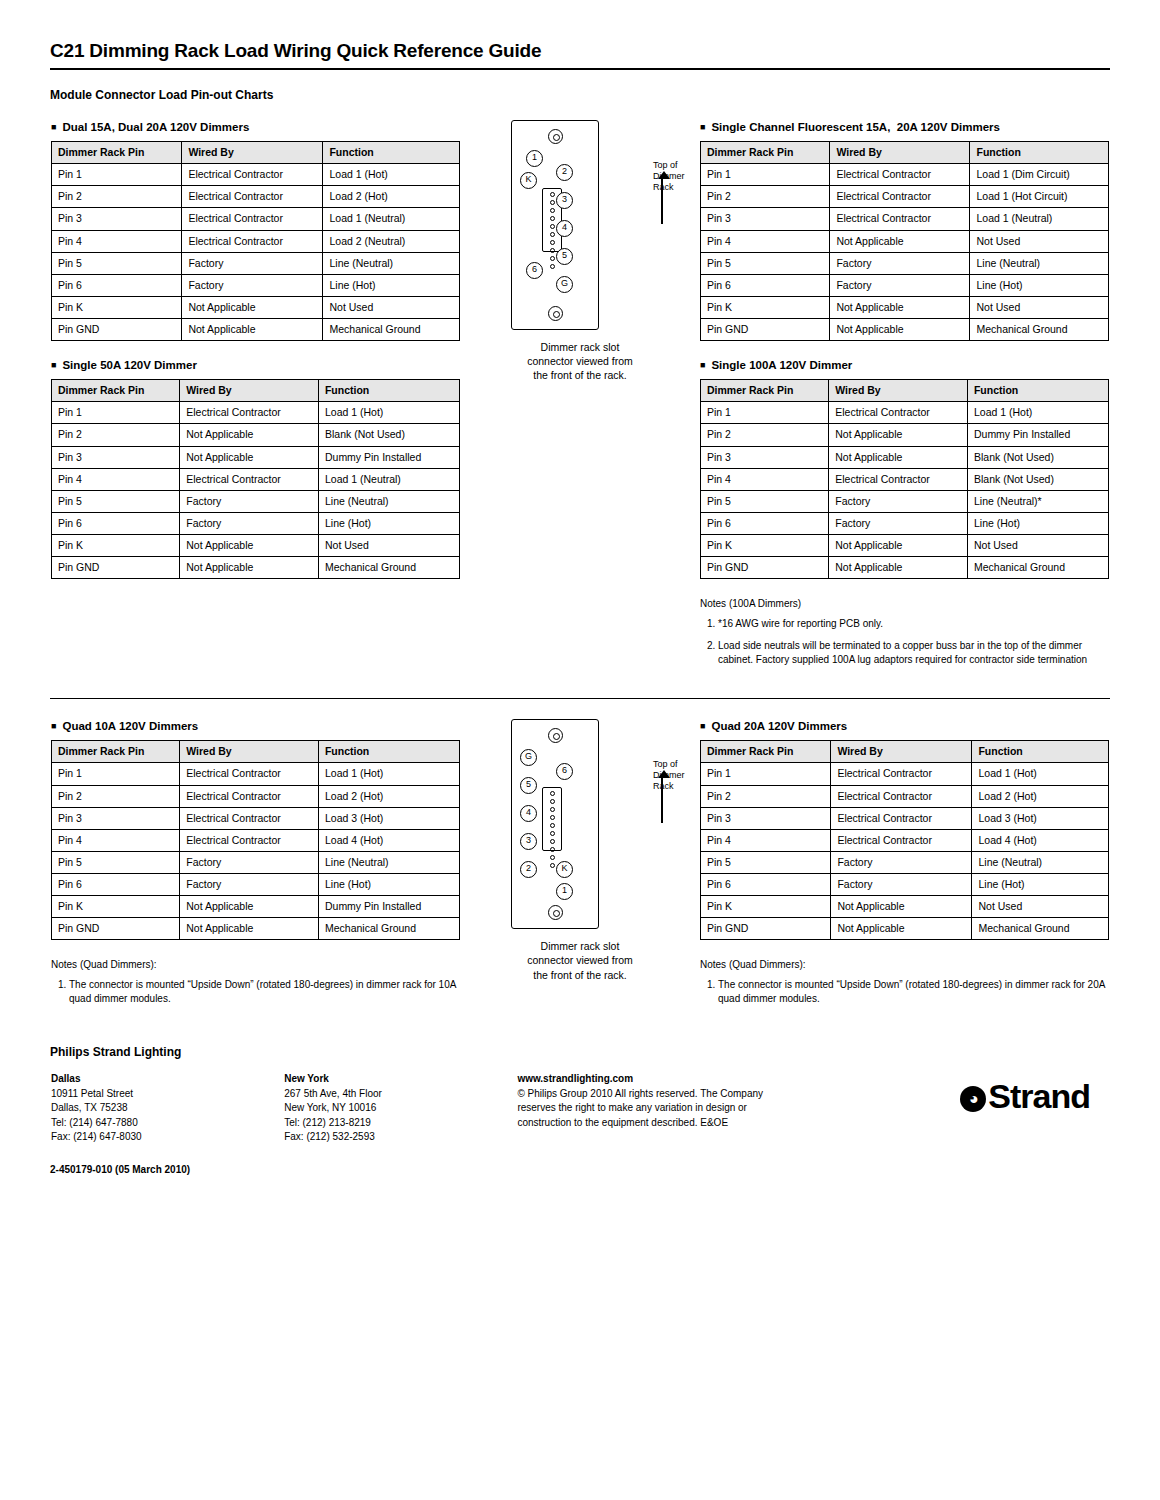C21 Dimming Rack Load Wiring Quick Reference Guide
Module Connector Load Pin-out Charts
| Dual 15A, Dual 20A 120V Dimmers / Dimmer Rack Pin / Wired By / Function / / --- / --- / --- / / Pin 1 / Electrical Contractor / Load 1 (Hot) / / Pin 2 / Electrical Contractor / Load 2 (Hot) / / Pin 3 / Electrical Contractor / Load 1 (Neutral) / / Pin 4 / Electrical Contractor / Load 2 (Neutral) / / Pin 5 / Factory / Line (Neutral) / / Pin 6 / Factory / Line (Hot) / / Pin K / Not Applicable / Not Used / / Pin GND / Not Applicable / Mechanical Ground / Single 50A 120V Dimmer / Dimmer Rack Pin / Wired By / Function / / --- / --- / --- / / Pin 1 / Electrical Contractor / Load 1 (Hot) / / Pin 2 / Not Applicable / Blank (Not Used) / / Pin 3 / Not Applicable / Dummy Pin Installed / / Pin 4 / Electrical Contractor / Load 1 (Neutral) / / Pin 5 / Factory / Line (Neutral) / / Pin 6 / Factory / Line (Hot) / / Pin K / Not Applicable / Not Used / / Pin GND / Not Applicable / Mechanical Ground / | 1 2 K 3 4 5 6 G Top of Dimmer Rack Dimmer rack slot connector viewed from the front of the rack. | Single Channel Fluorescent 15A, 20A 120V Dimmers / Dimmer Rack Pin / Wired By / Function / / --- / --- / --- / / Pin 1 / Electrical Contractor / Load 1 (Dim Circuit) / / Pin 2 / Electrical Contractor / Load 1 (Hot Circuit) / / Pin 3 / Electrical Contractor / Load 1 (Neutral) / / Pin 4 / Not Applicable / Not Used / / Pin 5 / Factory / Line (Neutral) / / Pin 6 / Factory / Line (Hot) / / Pin K / Not Applicable / Not Used / / Pin GND / Not Applicable / Mechanical Ground / Single 100A 120V Dimmer / Dimmer Rack Pin / Wired By / Function / / --- / --- / --- / / Pin 1 / Electrical Contractor / Load 1 (Hot) / / Pin 2 / Not Applicable / Dummy Pin Installed / / Pin 3 / Not Applicable / Blank (Not Used) / / Pin 4 / Electrical Contractor / Blank (Not Used) / / Pin 5 / Factory / Line (Neutral)* / / Pin 6 / Factory / Line (Hot) / / Pin K / Not Applicable / Not Used / / Pin GND / Not Applicable / Mechanical Ground / Notes (100A Dimmers) *16 AWG wire for reporting PCB only. Load side neutrals will be terminated to a copper buss bar in the top of the dimmer cabinet. Factory supplied 100A lug adaptors required for contractor side termination |
| Quad 10A 120V Dimmers / Dimmer Rack Pin / Wired By / Function / / --- / --- / --- / / Pin 1 / Electrical Contractor / Load 1 (Hot) / / Pin 2 / Electrical Contractor / Load 2 (Hot) / / Pin 3 / Electrical Contractor / Load 3 (Hot) / / Pin 4 / Electrical Contractor / Load 4 (Hot) / / Pin 5 / Factory / Line (Neutral) / / Pin 6 / Factory / Line (Hot) / / Pin K / Not Applicable / Dummy Pin Installed / / Pin GND / Not Applicable / Mechanical Ground / Notes (Quad Dimmers): The connector is mounted “Upside Down” (rotated 180-degrees) in dimmer rack for 10A quad dimmer modules. | G 6 5 4 3 2 K 1 Top of Dimmer Rack Dimmer rack slot connector viewed from the front of the rack. | Quad 20A 120V Dimmers / Dimmer Rack Pin / Wired By / Function / / --- / --- / --- / / Pin 1 / Electrical Contractor / Load 1 (Hot) / / Pin 2 / Electrical Contractor / Load 2 (Hot) / / Pin 3 / Electrical Contractor / Load 3 (Hot) / / Pin 4 / Electrical Contractor / Load 4 (Hot) / / Pin 5 / Factory / Line (Neutral) / / Pin 6 / Factory / Line (Hot) / / Pin K / Not Applicable / Not Used / / Pin GND / Not Applicable / Mechanical Ground / Notes (Quad Dimmers): The connector is mounted “Upside Down” (rotated 180-degrees) in dimmer rack for 20A quad dimmer modules. |
Philips Strand Lighting
| Dallas 10911 Petal Street Dallas, TX 75238 Tel: (214) 647-7880 Fax: (214) 647-8030 | New York 267 5th Ave, 4th Floor New York, NY 10016 Tel: (212) 213-8219 Fax: (212) 532-2593 | www.strandlighting.com © Philips Group 2010 All rights reserved. The Company reserves the right to make any variation in design or construction to the equipment described. E&OE | ◕ Strand |
2-450179-010 (05 March 2010)